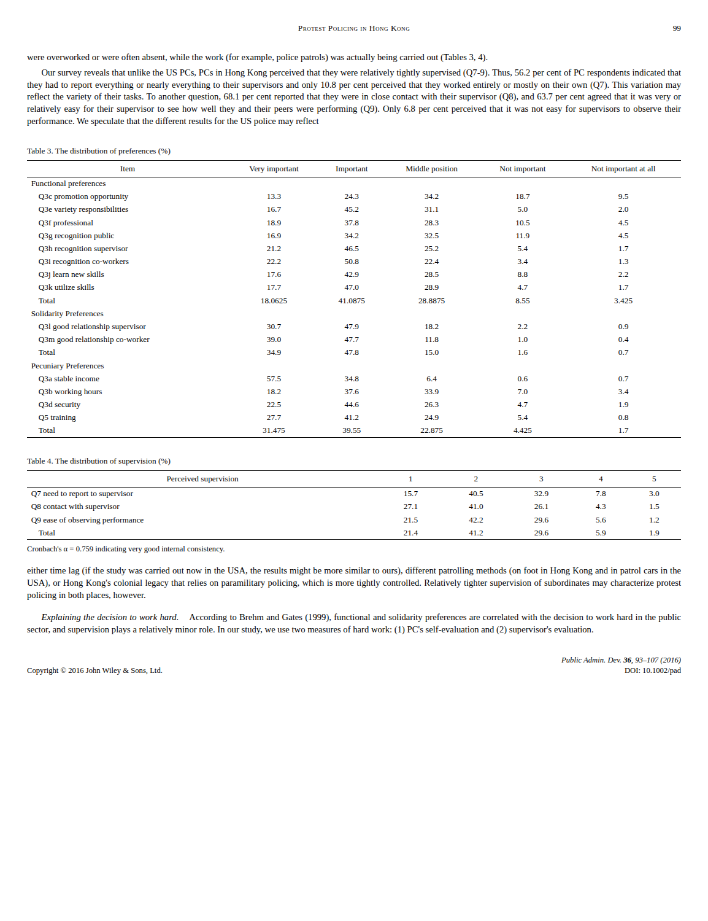Protest Policing in Hong Kong 99
were overworked or were often absent, while the work (for example, police patrols) was actually being carried out (Tables 3, 4).
Our survey reveals that unlike the US PCs, PCs in Hong Kong perceived that they were relatively tightly supervised (Q7-9). Thus, 56.2 per cent of PC respondents indicated that they had to report everything or nearly everything to their supervisors and only 10.8 per cent perceived that they worked entirely or mostly on their own (Q7). This variation may reflect the variety of their tasks. To another question, 68.1 per cent reported that they were in close contact with their supervisor (Q8), and 63.7 per cent agreed that it was very or relatively easy for their supervisor to see how well they and their peers were performing (Q9). Only 6.8 per cent perceived that it was not easy for supervisors to observe their performance. We speculate that the different results for the US police may reflect
Table 3. The distribution of preferences (%)
| Item | Very important | Important | Middle position | Not important | Not important at all |
| --- | --- | --- | --- | --- | --- |
| Functional preferences | | | | | |
| Q3c promotion opportunity | 13.3 | 24.3 | 34.2 | 18.7 | 9.5 |
| Q3e variety responsibilities | 16.7 | 45.2 | 31.1 | 5.0 | 2.0 |
| Q3f professional | 18.9 | 37.8 | 28.3 | 10.5 | 4.5 |
| Q3g recognition public | 16.9 | 34.2 | 32.5 | 11.9 | 4.5 |
| Q3h recognition supervisor | 21.2 | 46.5 | 25.2 | 5.4 | 1.7 |
| Q3i recognition co-workers | 22.2 | 50.8 | 22.4 | 3.4 | 1.3 |
| Q3j learn new skills | 17.6 | 42.9 | 28.5 | 8.8 | 2.2 |
| Q3k utilize skills | 17.7 | 47.0 | 28.9 | 4.7 | 1.7 |
| Total | 18.0625 | 41.0875 | 28.8875 | 8.55 | 3.425 |
| Solidarity Preferences | | | | | |
| Q3l good relationship supervisor | 30.7 | 47.9 | 18.2 | 2.2 | 0.9 |
| Q3m good relationship co-worker | 39.0 | 47.7 | 11.8 | 1.0 | 0.4 |
| Total | 34.9 | 47.8 | 15.0 | 1.6 | 0.7 |
| Pecuniary Preferences | | | | | |
| Q3a stable income | 57.5 | 34.8 | 6.4 | 0.6 | 0.7 |
| Q3b working hours | 18.2 | 37.6 | 33.9 | 7.0 | 3.4 |
| Q3d security | 22.5 | 44.6 | 26.3 | 4.7 | 1.9 |
| Q5 training | 27.7 | 41.2 | 24.9 | 5.4 | 0.8 |
| Total | 31.475 | 39.55 | 22.875 | 4.425 | 1.7 |
Table 4. The distribution of supervision (%)
| Perceived supervision | 1 | 2 | 3 | 4 | 5 |
| --- | --- | --- | --- | --- | --- |
| Q7 need to report to supervisor | 15.7 | 40.5 | 32.9 | 7.8 | 3.0 |
| Q8 contact with supervisor | 27.1 | 41.0 | 26.1 | 4.3 | 1.5 |
| Q9 ease of observing performance | 21.5 | 42.2 | 29.6 | 5.6 | 1.2 |
| Total | 21.4 | 41.2 | 29.6 | 5.9 | 1.9 |
Cronbach's α = 0.759 indicating very good internal consistency.
either time lag (if the study was carried out now in the USA, the results might be more similar to ours), different patrolling methods (on foot in Hong Kong and in patrol cars in the USA), or Hong Kong's colonial legacy that relies on paramilitary policing, which is more tightly controlled. Relatively tighter supervision of subordinates may characterize protest policing in both places, however.
Explaining the decision to work hard. According to Brehm and Gates (1999), functional and solidarity preferences are correlated with the decision to work hard in the public sector, and supervision plays a relatively minor role. In our study, we use two measures of hard work: (1) PC's self-evaluation and (2) supervisor's evaluation.
Copyright © 2016 John Wiley & Sons, Ltd.
Public Admin. Dev. 36, 93–107 (2016)
DOI: 10.1002/pad